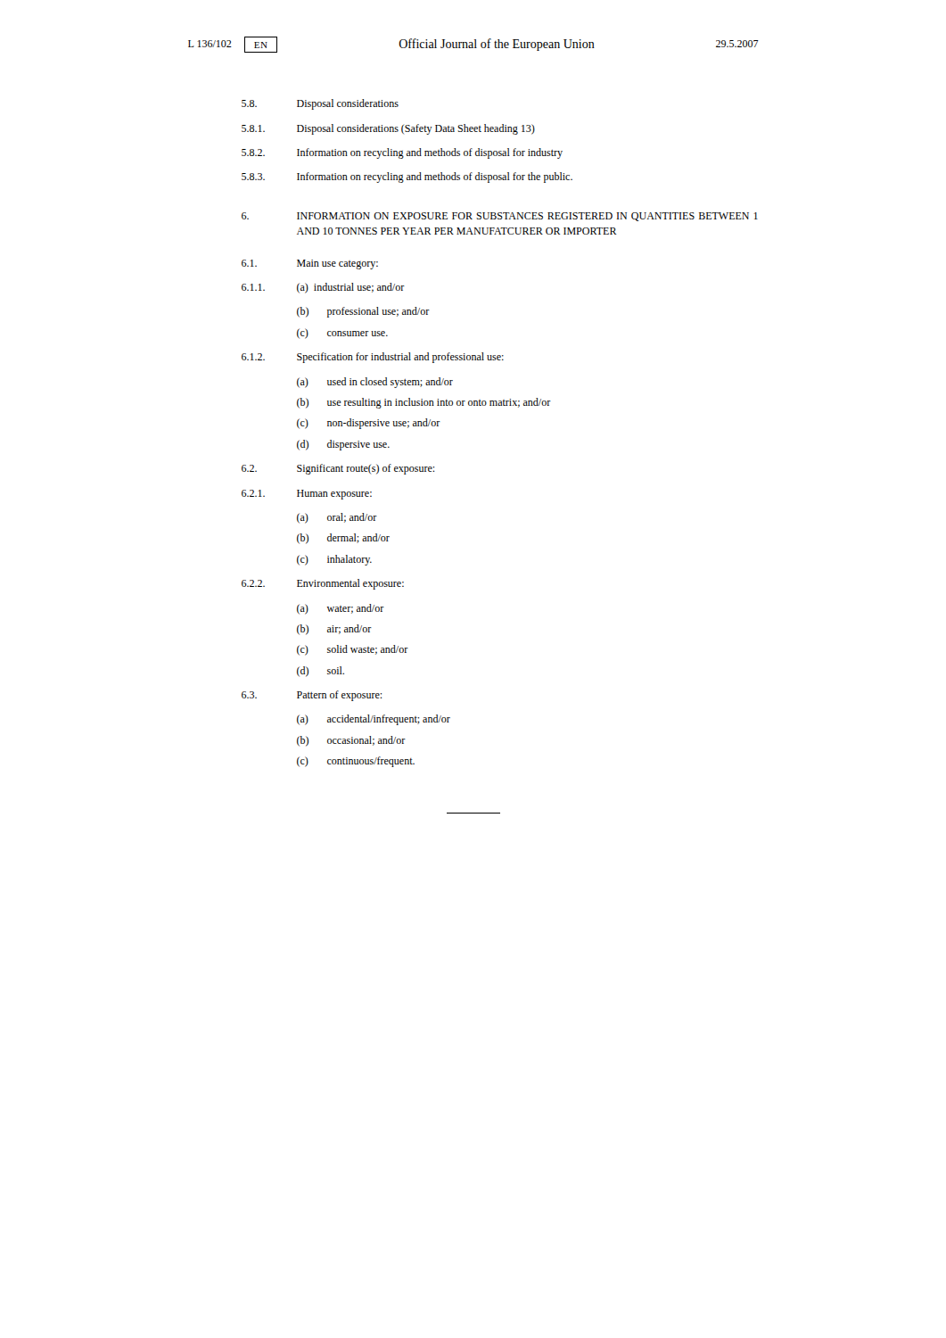L 136/102 EN
Official Journal of the European Union
29.5.2007
5.8.
Disposal considerations
5.8.1.
Disposal considerations (Safety Data Sheet heading 13)
5.8.2.
Information on recycling and methods of disposal for industry
5.8.3.
Information on recycling and methods of disposal for the public.
6.
INFORMATION ON EXPOSURE FOR SUBSTANCES REGISTERED IN QUANTITIES BETWEEN 1 AND 10 TONNES PER YEAR PER MANUFATCURER OR IMPORTER
6.1.
Main use category:
6.1.1.
(a) industrial use; and/or
(b)
professional use; and/or
(c)
consumer use.
6.1.2.
Specification for industrial and professional use:
(a)
used in closed system; and/or
(b)
use resulting in inclusion into or onto matrix; and/or
(c)
non-dispersive use; and/or
(d)
dispersive use.
6.2.
Significant route(s) of exposure:
6.2.1.
Human exposure:
(a)
oral; and/or
(b)
dermal; and/or
(c)
inhalatory.
6.2.2.
Environmental exposure:
(a)
water; and/or
(b)
air; and/or
(c)
solid waste; and/or
(d)
soil.
6.3.
Pattern of exposure:
(a)
accidental/infrequent; and/or
(b)
occasional; and/or
(c)
continuous/frequent.